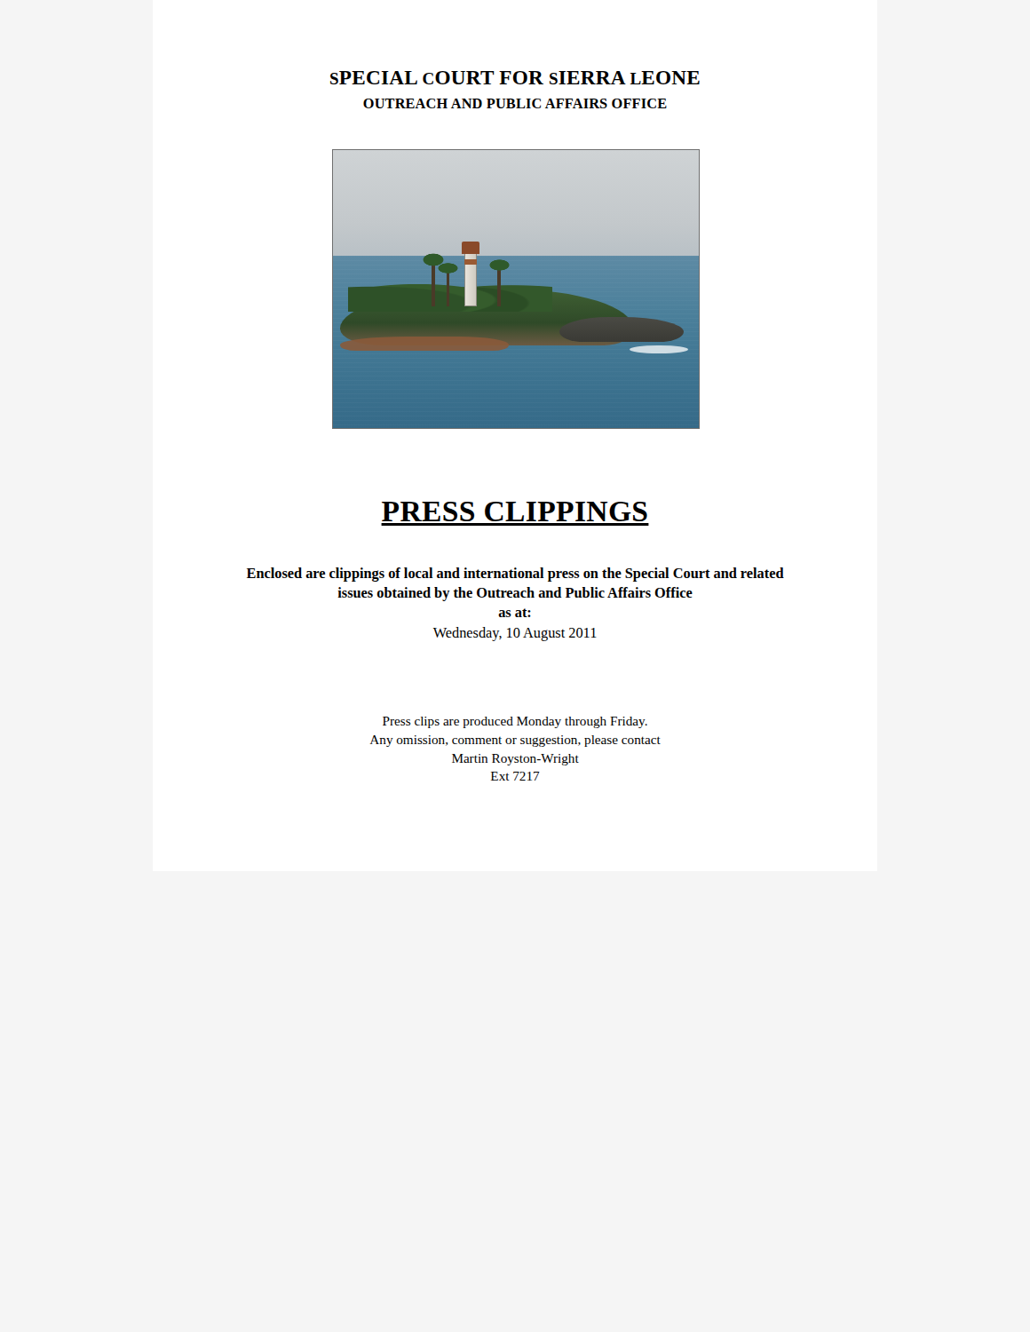SPECIAL COURT FOR SIERRA LEONE
OUTREACH AND PUBLIC AFFAIRS OFFICE
PRESS CLIPPINGS
Enclosed are clippings of local and international press on the Special Court and related issues obtained by the Outreach and Public Affairs Office as at:
Wednesday, 10 August 2011
Press clips are produced Monday through Friday.
Any omission, comment or suggestion, please contact
Martin Royston-Wright
Ext 7217